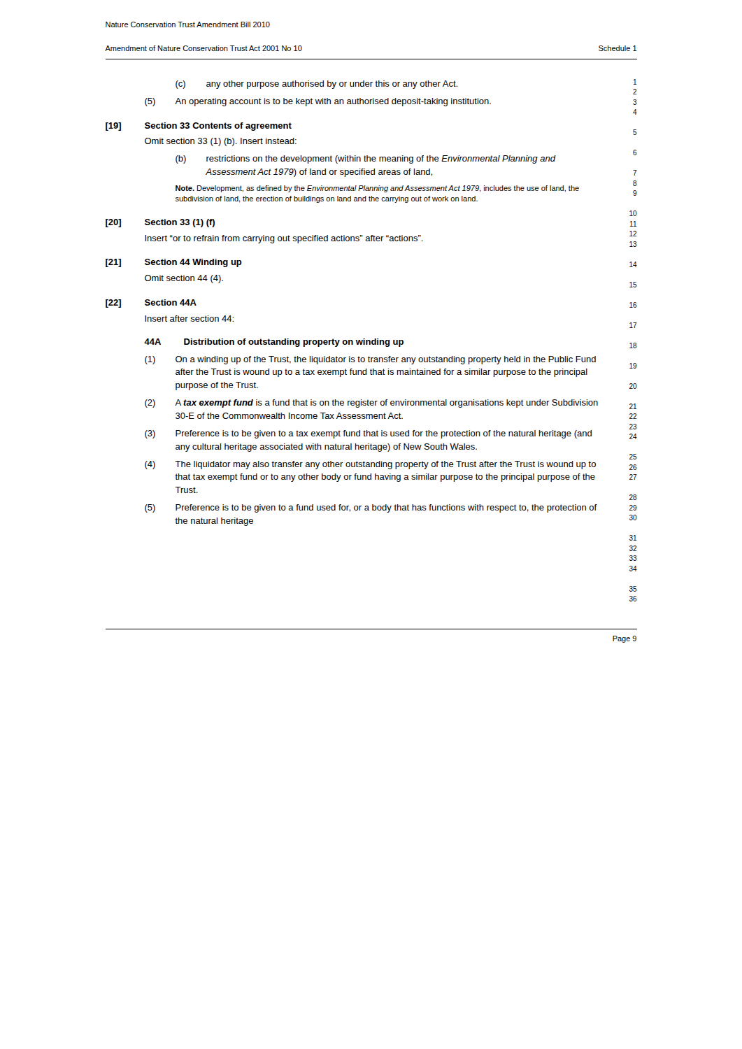Nature Conservation Trust Amendment Bill 2010
Amendment of Nature Conservation Trust Act 2001 No 10
Schedule 1
(c)
any other purpose authorised by or under this or any other Act.
(5)
An operating account is to be kept with an authorised deposit-taking institution.
[19]
Section 33 Contents of agreement
Omit section 33 (1) (b). Insert instead:
(b)
restrictions on the development (within the meaning of the Environmental Planning and Assessment Act 1979) of land or specified areas of land,
Note. Development, as defined by the Environmental Planning and Assessment Act 1979, includes the use of land, the subdivision of land, the erection of buildings on land and the carrying out of work on land.
[20]
Section 33 (1) (f)
Insert “or to refrain from carrying out specified actions” after “actions”.
[21]
Section 44 Winding up
Omit section 44 (4).
[22]
Section 44A
Insert after section 44:
44A
Distribution of outstanding property on winding up
(1)
On a winding up of the Trust, the liquidator is to transfer any outstanding property held in the Public Fund after the Trust is wound up to a tax exempt fund that is maintained for a similar purpose to the principal purpose of the Trust.
(2)
A tax exempt fund is a fund that is on the register of environmental organisations kept under Subdivision 30-E of the Commonwealth Income Tax Assessment Act.
(3)
Preference is to be given to a tax exempt fund that is used for the protection of the natural heritage (and any cultural heritage associated with natural heritage) of New South Wales.
(4)
The liquidator may also transfer any other outstanding property of the Trust after the Trust is wound up to that tax exempt fund or to any other body or fund having a similar purpose to the principal purpose of the Trust.
(5)
Preference is to be given to a fund used for, or a body that has functions with respect to, the protection of the natural heritage
1 2 3 4 5 6 7 8 9 10 11 12 13 14 15 16 17 18 19 20 21 22 23 24 25 26 27 28 29 30 31 32 33 34 35 36
Page 9